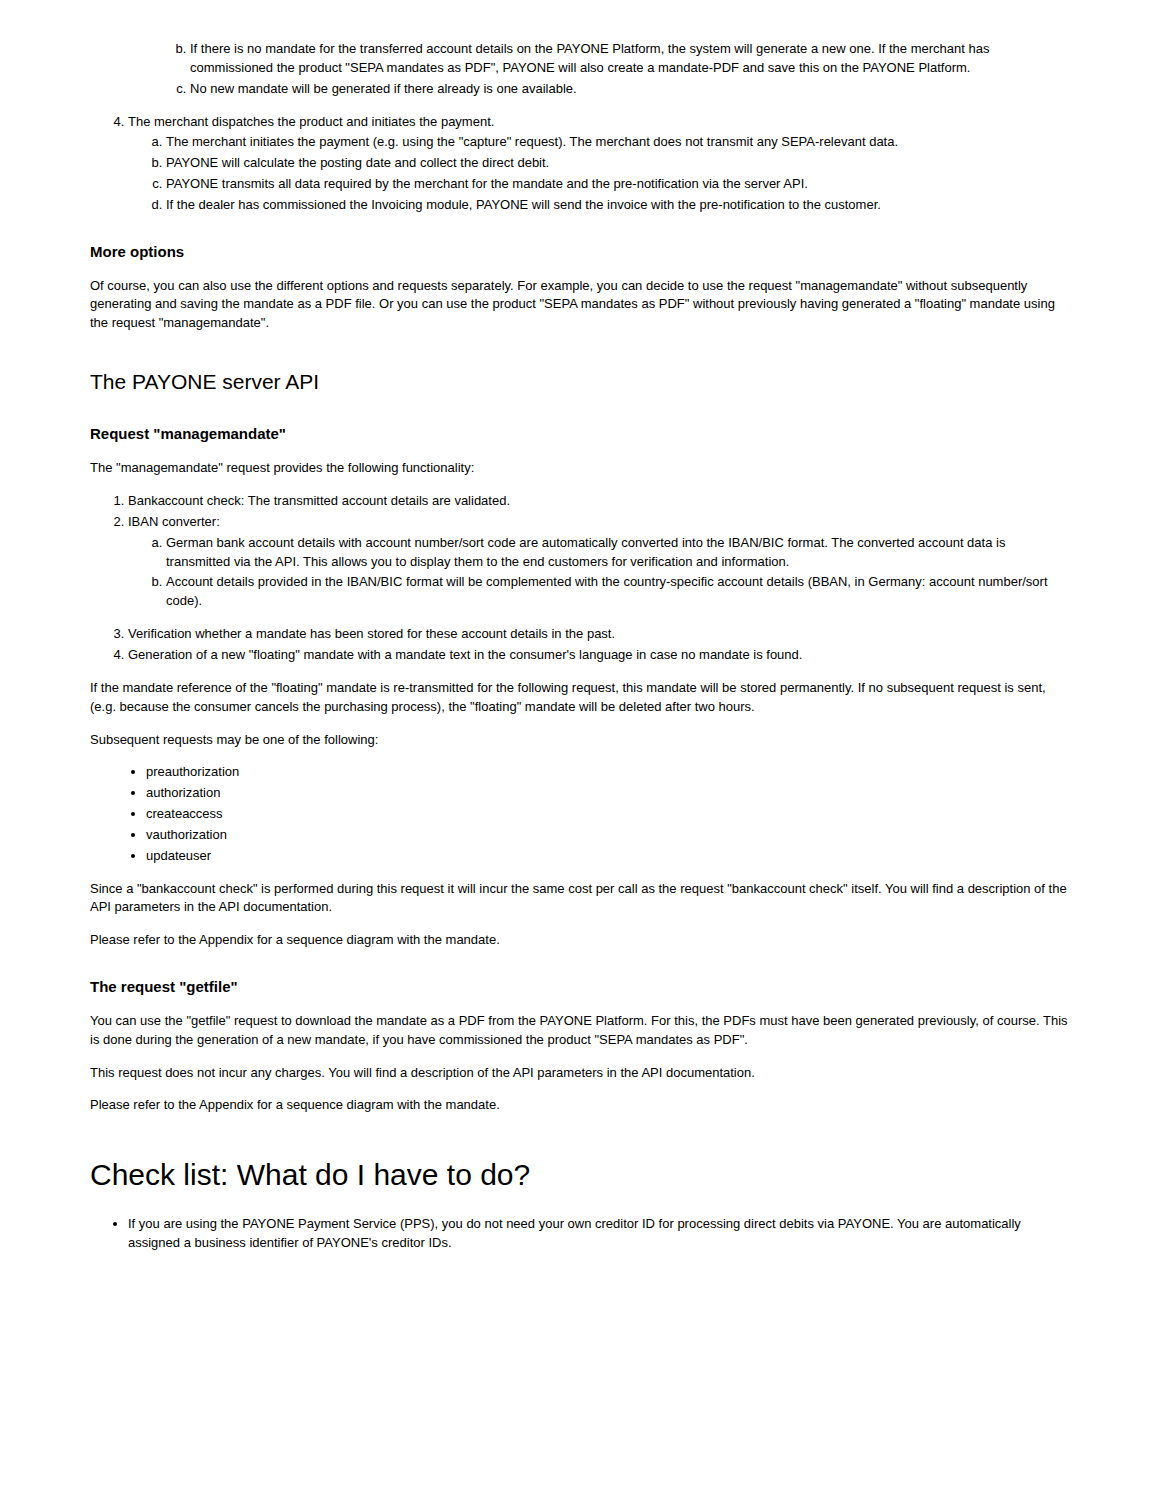If there is no mandate for the transferred account details on the PAYONE Platform, the system will generate a new one. If the merchant has commissioned the product "SEPA mandates as PDF", PAYONE will also create a mandate-PDF and save this on the PAYONE Platform.
No new mandate will be generated if there already is one available.
The merchant dispatches the product and initiates the payment.
The merchant initiates the payment (e.g. using the "capture" request). The merchant does not transmit any SEPA-relevant data.
PAYONE will calculate the posting date and collect the direct debit.
PAYONE transmits all data required by the merchant for the mandate and the pre-notification via the server API.
If the dealer has commissioned the Invoicing module, PAYONE will send the invoice with the pre-notification to the customer.
More options
Of course, you can also use the different options and requests separately. For example, you can decide to use the request "managemandate" without subsequently generating and saving the mandate as a PDF file. Or you can use the product "SEPA mandates as PDF" without previously having generated a "floating" mandate using the request "managemandate".
The PAYONE server API
Request "managemandate"
The "managemandate" request provides the following functionality:
Bankaccount check: The transmitted account details are validated.
IBAN converter:
German bank account details with account number/sort code are automatically converted into the IBAN/BIC format. The converted account data is transmitted via the API. This allows you to display them to the end customers for verification and information.
Account details provided in the IBAN/BIC format will be complemented with the country-specific account details (BBAN, in Germany: account number/sort code).
Verification whether a mandate has been stored for these account details in the past.
Generation of a new "floating" mandate with a mandate text in the consumer's language in case no mandate is found.
If the mandate reference of the "floating" mandate is re-transmitted for the following request, this mandate will be stored permanently. If no subsequent request is sent, (e.g. because the consumer cancels the purchasing process), the "floating" mandate will be deleted after two hours.
Subsequent requests may be one of the following:
preauthorization
authorization
createaccess
vauthorization
updateuser
Since a "bankaccount check" is performed during this request it will incur the same cost per call as the request "bankaccount check" itself. You will find a description of the API parameters in the API documentation.
Please refer to the Appendix for a sequence diagram with the mandate.
The request "getfile"
You can use the "getfile" request to download the mandate as a PDF from the PAYONE Platform. For this, the PDFs must have been generated previously, of course. This is done during the generation of a new mandate, if you have commissioned the product "SEPA mandates as PDF".
This request does not incur any charges. You will find a description of the API parameters in the API documentation.
Please refer to the Appendix for a sequence diagram with the mandate.
Check list: What do I have to do?
If you are using the PAYONE Payment Service (PPS), you do not need your own creditor ID for processing direct debits via PAYONE. You are automatically assigned a business identifier of PAYONE's creditor IDs.